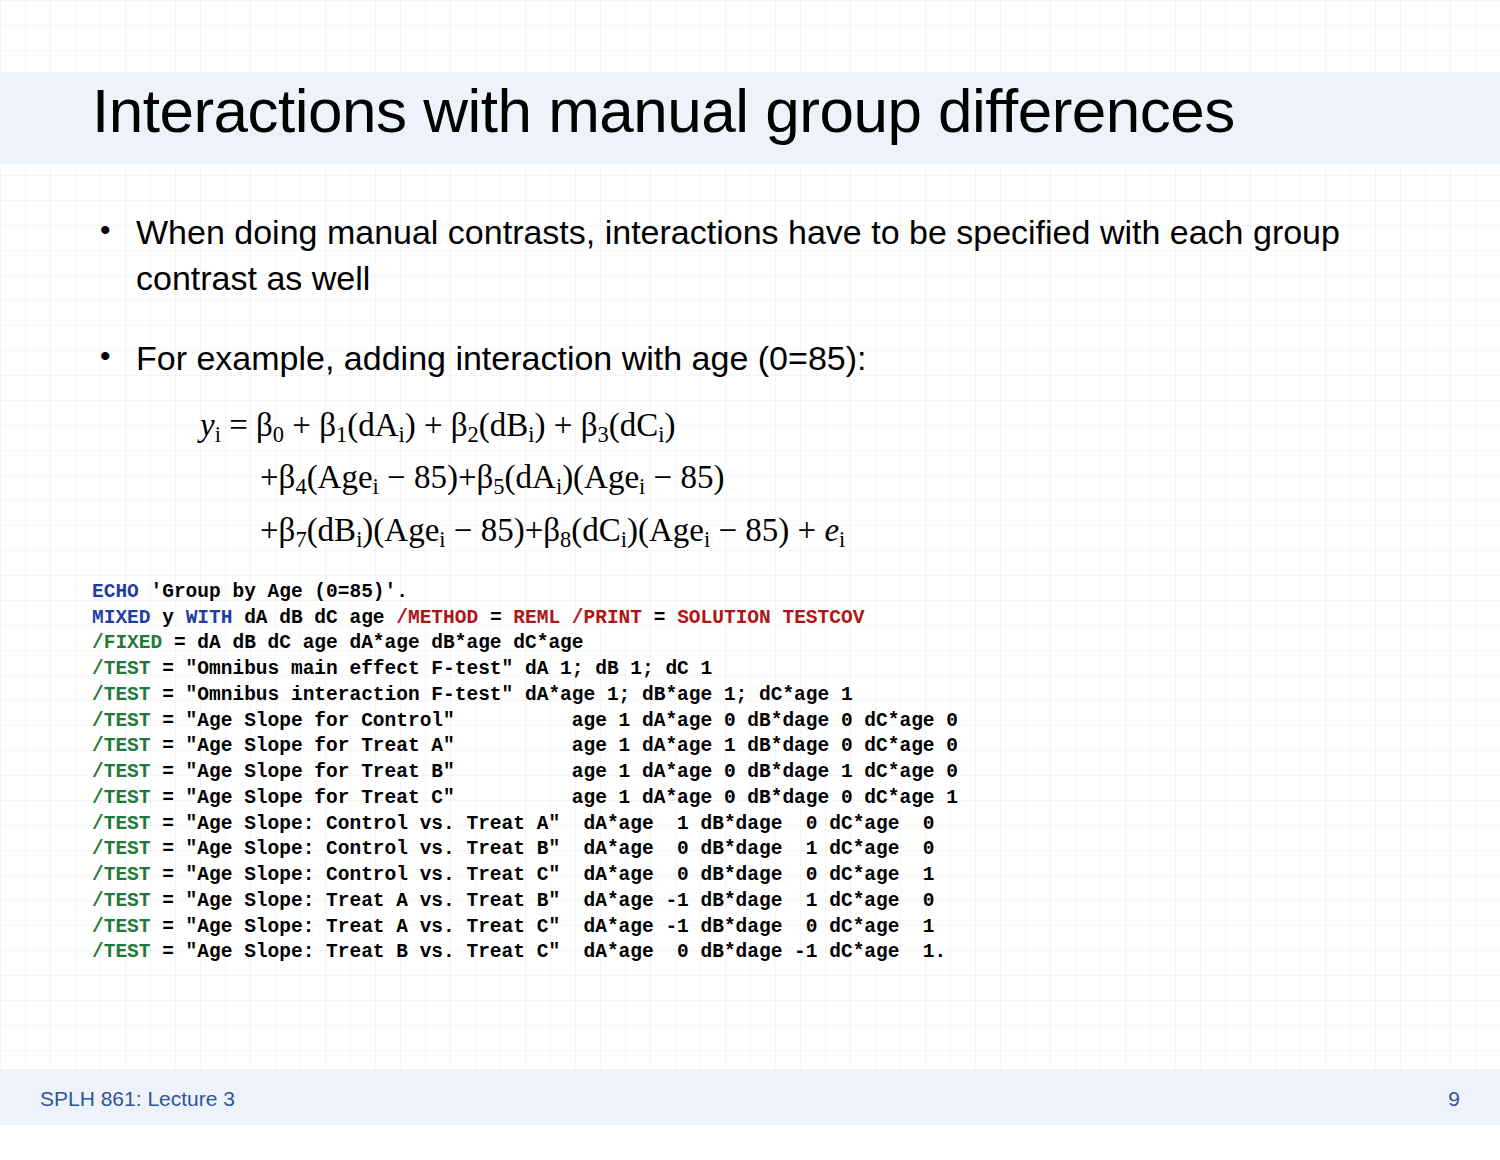Interactions with manual group differences
When doing manual contrasts, interactions have to be specified with each group contrast as well
For example, adding interaction with age (0=85):
yi = β0 + β1(dAi) + β2(dBi) + β3(dCi)
+β4(Agei − 85)+β5(dAi)(Agei − 85)
+β7(dBi)(Agei − 85)+β8(dCi)(Agei − 85) + ei
ECHO 'Group by Age (0=85)'.
MIXED y WITH dA dB dC age /METHOD = REML /PRINT = SOLUTION TESTCOV
/FIXED = dA dB dC age dA*age dB*age dC*age
/TEST = "Omnibus main effect F-test" dA 1; dB 1; dC 1
/TEST = "Omnibus interaction F-test" dA*age 1; dB*age 1; dC*age 1
/TEST = "Age Slope for Control"          age 1 dA*age 0 dB*dage 0 dC*age 0
/TEST = "Age Slope for Treat A"          age 1 dA*age 1 dB*dage 0 dC*age 0
/TEST = "Age Slope for Treat B"          age 1 dA*age 0 dB*dage 1 dC*age 0
/TEST = "Age Slope for Treat C"          age 1 dA*age 0 dB*dage 0 dC*age 1
/TEST = "Age Slope: Control vs. Treat A"  dA*age  1 dB*dage  0 dC*age  0
/TEST = "Age Slope: Control vs. Treat B"  dA*age  0 dB*dage  1 dC*age  0
/TEST = "Age Slope: Control vs. Treat C"  dA*age  0 dB*dage  0 dC*age  1
/TEST = "Age Slope: Treat A vs. Treat B"  dA*age -1 dB*dage  1 dC*age  0
/TEST = "Age Slope: Treat A vs. Treat C"  dA*age -1 dB*dage  0 dC*age  1
/TEST = "Age Slope: Treat B vs. Treat C"  dA*age  0 dB*dage -1 dC*age  1.
SPLH 861: Lecture 3
9